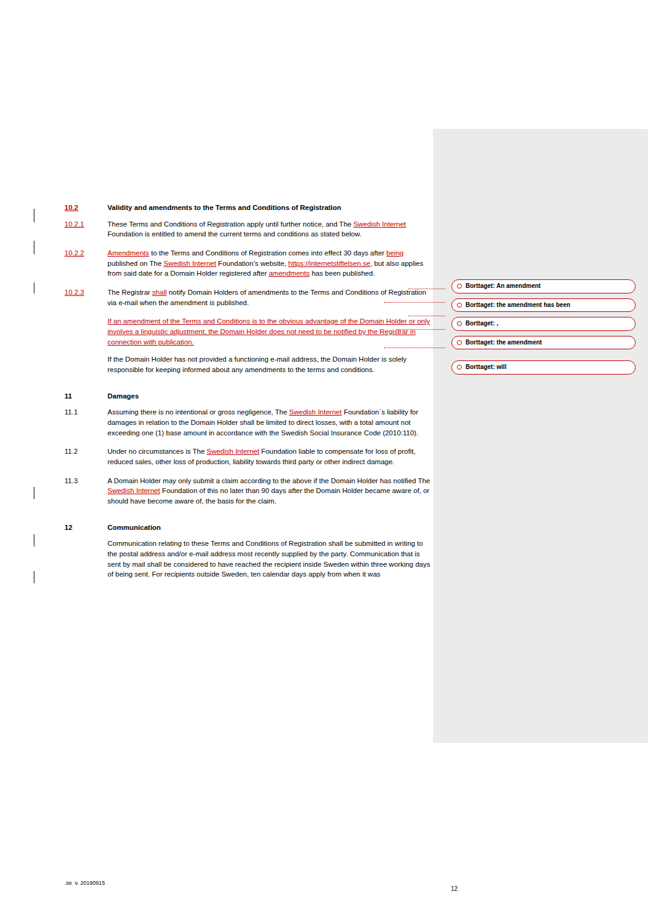Borttaget: An amendment
Borttaget: the amendment has been
Borttaget: ,
Borttaget: the amendment
Borttaget: will
10.2
Validity and amendments to the Terms and Conditions of Registration
10.2.1
These Terms and Conditions of Registration apply until further notice, and The Swedish Internet Foundation is entitled to amend the current terms and conditions as stated below.
10.2.2
Amendments to the Terms and Conditions of Registration comes into effect 30 days after being published on The Swedish Internet Foundation’s website, https://internetstiftelsen.se, but also applies from said date for a Domain Holder registered after amendments has been published.
10.2.3
The Registrar shall notify Domain Holders of amendments to the Terms and Conditions of Registration via e-mail when the amendment is published.
If an amendment of the Terms and Conditions is to the obvious advantage of the Domain Holder or only involves a linguistic adjustment, the Domain Holder does not need to be notified by the Registrar in connection with publication.
If the Domain Holder has not provided a functioning e-mail address, the Domain Holder is solely responsible for keeping informed about any amendments to the terms and conditions.
11
Damages
11.1
Assuming there is no intentional or gross negligence, The Swedish Internet Foundation´s liability for damages in relation to the Domain Holder shall be limited to direct losses, with a total amount not exceeding one (1) base amount in accordance with the Swedish Social Insurance Code (2010:110).
11.2
Under no circumstances is The Swedish Internet Foundation liable to compensate for loss of profit, reduced sales, other loss of production, liability towards third party or other indirect damage.
11.3
A Domain Holder may only submit a claim according to the above if the Domain Holder has notified The Swedish Internet Foundation of this no later than 90 days after the Domain Holder became aware of, or should have become aware of, the basis for the claim.
12
Communication
Communication relating to these Terms and Conditions of Registration shall be submitted in writing to the postal address and/or e-mail address most recently supplied by the party. Communication that is sent by mail shall be considered to have reached the recipient inside Sweden within three working days of being sent. For recipients outside Sweden, ten calendar days apply from when it was
.se v. 20190915
12